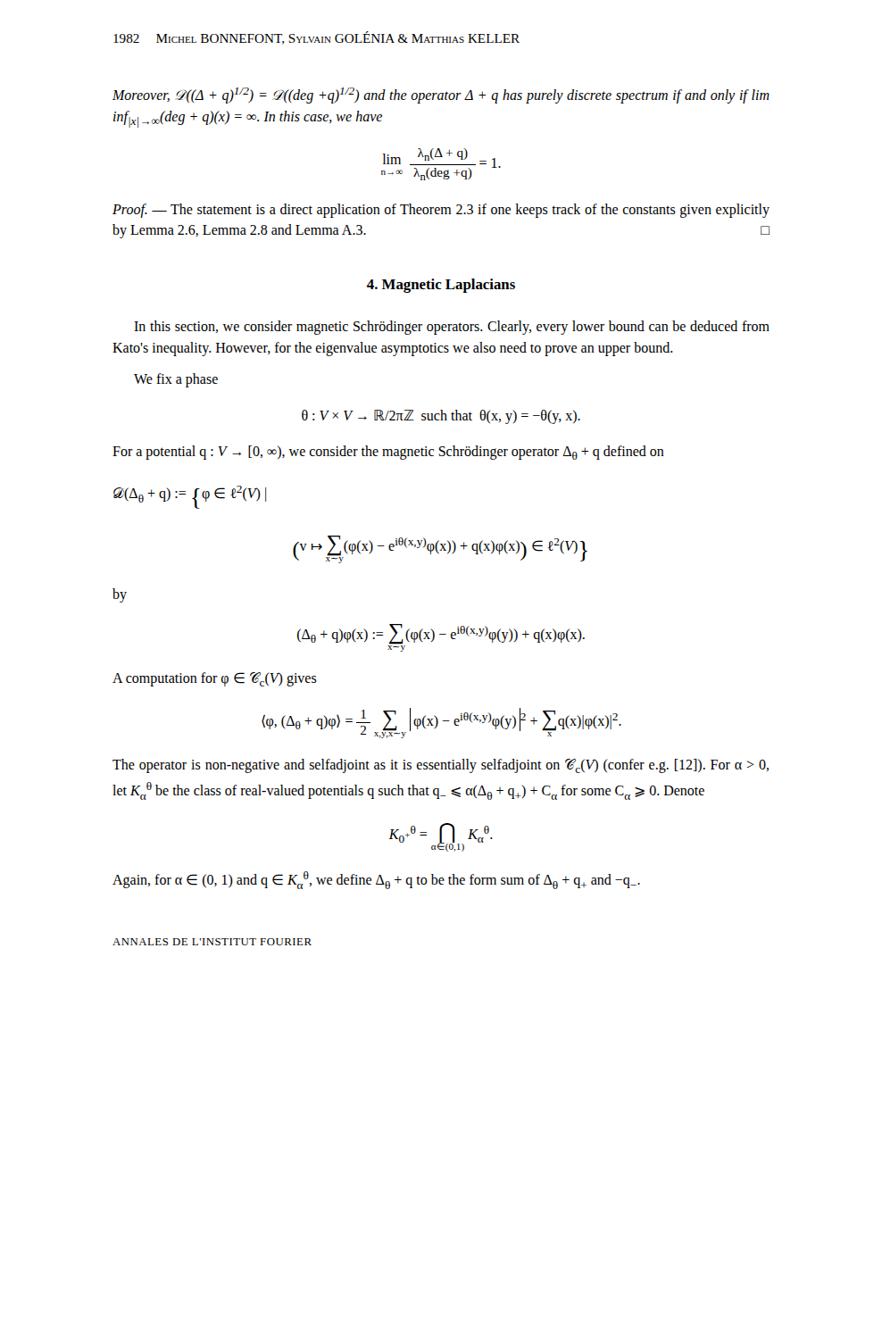1982 Michel BONNEFONT, Sylvain GOLÉNIA & Matthias KELLER
Moreover, 𝒟((Δ + q)1/2) = 𝒟((deg +q)1/2) and the operator Δ + q has purely discrete spectrum if and only if lim inf|x|→∞(deg + q)(x) = ∞. In this case, we have
lim n→∞ λn(Δ + q) λn(deg +q) = 1.
Proof. — The statement is a direct application of Theorem 2.3 if one keeps track of the constants given explicitly by Lemma 2.6, Lemma 2.8 and Lemma A.3. □
4. Magnetic Laplacians
In this section, we consider magnetic Schrödinger operators. Clearly, every lower bound can be deduced from Kato's inequality. However, for the eigenvalue asymptotics we also need to prove an upper bound.
We fix a phase
θ : V × V → ℝ/2πℤ such that θ(x, y) = −θ(y, x).
For a potential q : V → [0, ∞), we consider the magnetic Schrödinger operator Δθ + q defined on
𝒟(Δθ + q) := {φ ∈ ℓ2(V) |
(v ↦ ∑x∼y(φ(x) − eiθ(x,y)φ(x)) + q(x)φ(x)) ∈ ℓ2(V)}
by
(Δθ + q)φ(x) := ∑x∼y(φ(x) − eiθ(x,y)φ(y)) + q(x)φ(x).
A computation for φ ∈ 𝒞c(V) gives
⟨φ, (Δθ + q)φ⟩ = 12 ∑x,y,x∼y φ(x) − eiθ(x,y)φ(y)2 + ∑xq(x)|φ(x)|2.
The operator is non-negative and selfadjoint as it is essentially selfadjoint on 𝒞c(V) (confer e.g. [12]). For α > 0, let Kαθ be the class of real-valued potentials q such that q− ⩽ α(Δθ + q+) + Cα for some Cα ⩾ 0. Denote
K0+θ = ⋂α∈(0,1) Kαθ.
Again, for α ∈ (0, 1) and q ∈ Kαθ, we define Δθ + q to be the form sum of Δθ + q+ and −q−.
ANNALES DE L'INSTITUT FOURIER